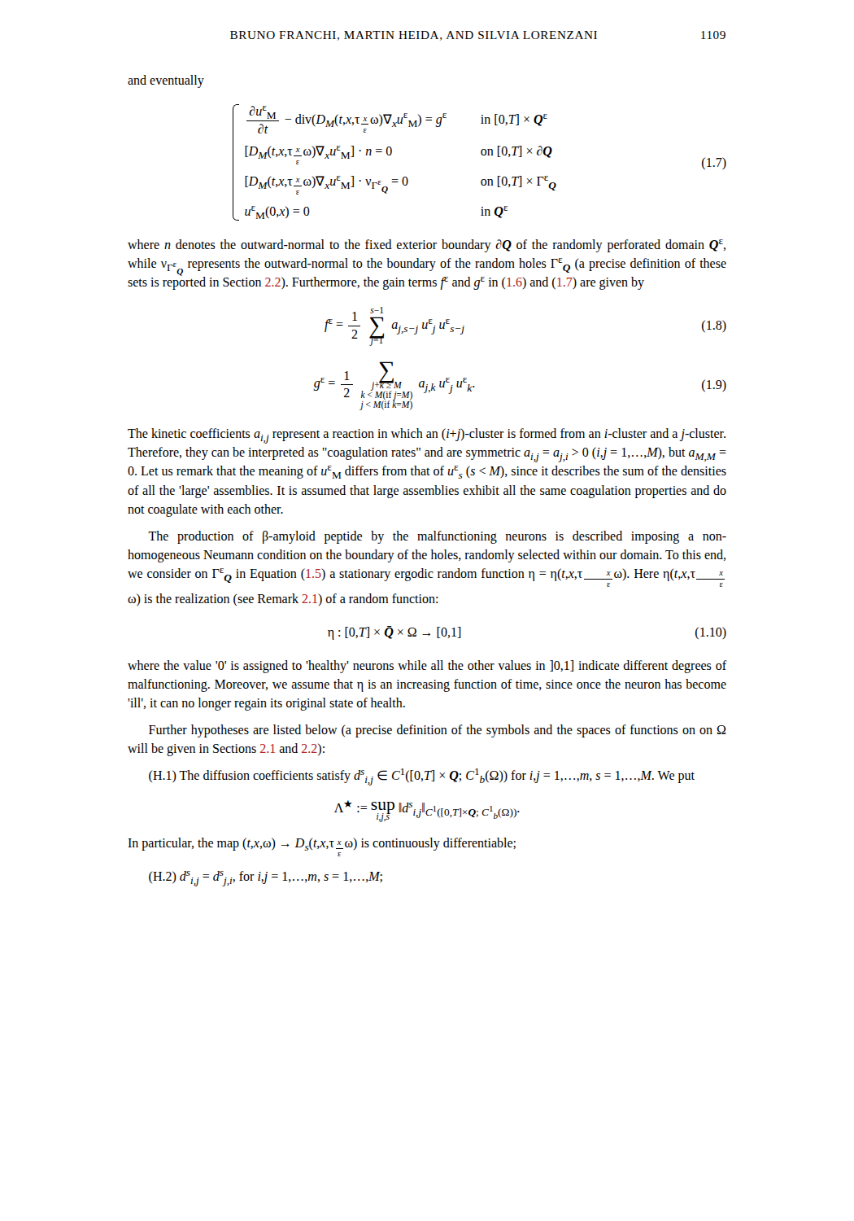BRUNO FRANCHI, MARTIN HEIDA, AND SILVIA LORENZANI 1109
and eventually
∂uεM∂t − div(DM(t,x,τxεω)∇xuεM) = gε in [0,T] × Qε [DM(t,x,τxεω)∇xuεM] · n = 0 on [0,T] × ∂Q [DM(t,x,τxεω)∇xuεM] · νΓεQ = 0 on [0,T] × ΓεQ uεM(0,x) = 0 in Qε
(1.7)
where n denotes the outward-normal to the fixed exterior boundary ∂Q of the randomly perforated domain Qε, while νΓεQ represents the outward-normal to the boundary of the random holes ΓεQ (a precise definition of these sets is reported in Section 2.2). Furthermore, the gain terms fε and gε in (1.6) and (1.7) are given by
fε = 12 s−1 ∑ j=1 aj,s−j uεj uεs−j
(1.8)
gε = 12 ∑ j+k ≥ M k < M(if j=M) j < M(if k=M) aj,k uεj uεk.
(1.9)
The kinetic coefficients ai,j represent a reaction in which an (i+j)-cluster is formed from an i-cluster and a j-cluster. Therefore, they can be interpreted as "coagulation rates" and are symmetric ai,j = aj,i > 0 (i,j = 1,…,M), but aM,M = 0. Let us remark that the meaning of uεM differs from that of uεs (s < M), since it describes the sum of the densities of all the 'large' assemblies. It is assumed that large assemblies exhibit all the same coagulation properties and do not coagulate with each other.
The production of β-amyloid peptide by the malfunctioning neurons is described imposing a non-homogeneous Neumann condition on the boundary of the holes, randomly selected within our domain. To this end, we consider on ΓεQ in Equation (1.5) a stationary ergodic random function η = η(t,x,τxεω). Here η(t,x,τxεω) is the realization (see Remark 2.1) of a random function:
η : [0,T] × Q̄ × Ω → [0,1]
(1.10)
where the value '0' is assigned to 'healthy' neurons while all the other values in ]0,1] indicate different degrees of malfunctioning. Moreover, we assume that η is an increasing function of time, since once the neuron has become 'ill', it can no longer regain its original state of health.
Further hypotheses are listed below (a precise definition of the symbols and the spaces of functions on on Ω will be given in Sections 2.1 and 2.2):
(H.1) The diffusion coefficients satisfy dsi,j ∈ C1([0,T] × Q; C1b(Ω)) for i,j = 1,…,m, s = 1,…,M. We put
Λ★ := sup i,j,s ‖dsi,j‖C1([0,T]×Q; C1b(Ω)).
In particular, the map (t,x,ω) → Ds(t,x,τxεω) is continuously differentiable;
(H.2) dsi,j = dsj,i, for i,j = 1,…,m, s = 1,…,M;